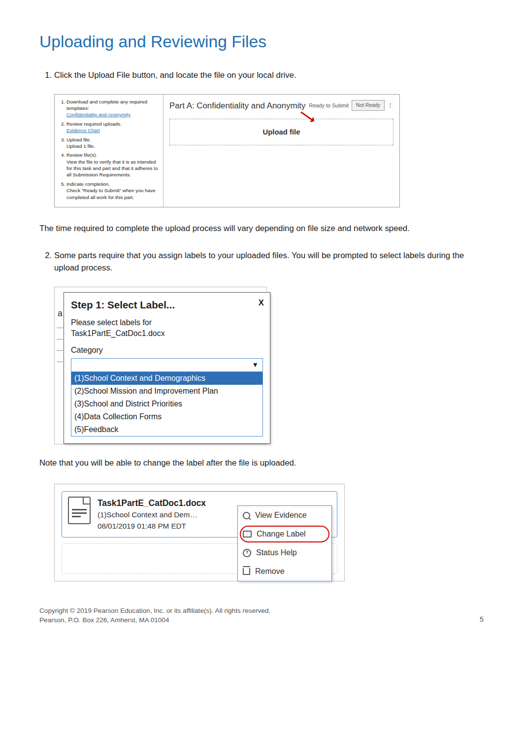Uploading and Reviewing Files
Click the Upload File button, and locate the file on your local drive.
Download and complete any required templates: Confidentiality and Anonymity
Review required uploads. Evidence Chart
Upload file.
Upload 1 file.
Review file(s).
View the file to verify that it is as intended for this task and part and that it adheres to all Submission Requirements.
Indicate completion.
Check "Ready to Submit" when you have completed all work for this part.
Part A: Confidentiality and Anonymity Ready to Submit Not Ready ⋮
⟶ Upload file
The time required to complete the upload process will vary depending on file size and network speed.
Some parts require that you assign labels to your uploaded files. You will be prompted to select labels during the upload process.
a
—
—
—
—
X
Step 1: Select Label...
Please select labels for
Task1PartE_CatDoc1.docx
Category
▼
(1)School Context and Demographics
(2)School Mission and Improvement Plan
(3)School and District Priorities
(4)Data Collection Forms
(5)Feedback
Note that you will be able to change the label after the file is uploaded.
Task1PartE_CatDoc1.docx
(1)School Context and Dem…
08/01/2019 01:48 PM EDT
View Evidence
Change Label
? Status Help
Remove
Copyright © 2019 Pearson Education, Inc. or its affiliate(s). All rights reserved.
Pearson, P.O. Box 226, Amherst, MA 01004
5